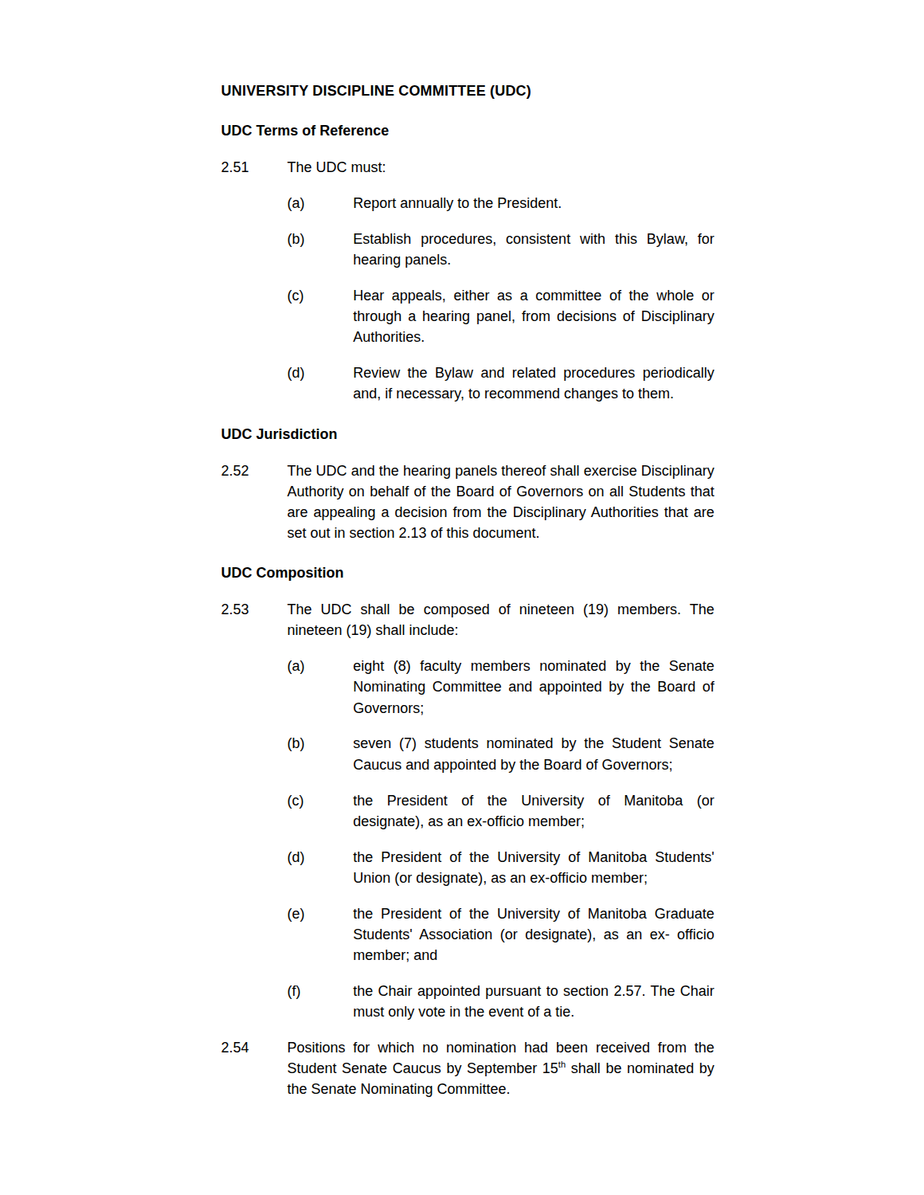UNIVERSITY DISCIPLINE COMMITTEE (UDC)
UDC Terms of Reference
2.51
The UDC must:
(a)
Report annually to the President.
(b)
Establish procedures, consistent with this Bylaw, for hearing panels.
(c)
Hear appeals, either as a committee of the whole or through a hearing panel, from decisions of Disciplinary Authorities.
(d)
Review the Bylaw and related procedures periodically and, if necessary, to recommend changes to them.
UDC Jurisdiction
2.52
The UDC and the hearing panels thereof shall exercise Disciplinary Authority on behalf of the Board of Governors on all Students that are appealing a decision from the Disciplinary Authorities that are set out in section 2.13 of this document.
UDC Composition
2.53
The UDC shall be composed of nineteen (19) members. The nineteen (19) shall include:
(a)
eight (8) faculty members nominated by the Senate Nominating Committee and appointed by the Board of Governors;
(b)
seven (7) students nominated by the Student Senate Caucus and appointed by the Board of Governors;
(c)
the President of the University of Manitoba (or designate), as an ex-officio member;
(d)
the President of the University of Manitoba Students' Union (or designate), as an ex-officio member;
(e)
the President of the University of Manitoba Graduate Students' Association (or designate), as an ex- officio member; and
(f)
the Chair appointed pursuant to section 2.57. The Chair must only vote in the event of a tie.
2.54
Positions for which no nomination had been received from the Student Senate Caucus by September 15th shall be nominated by the Senate Nominating Committee.